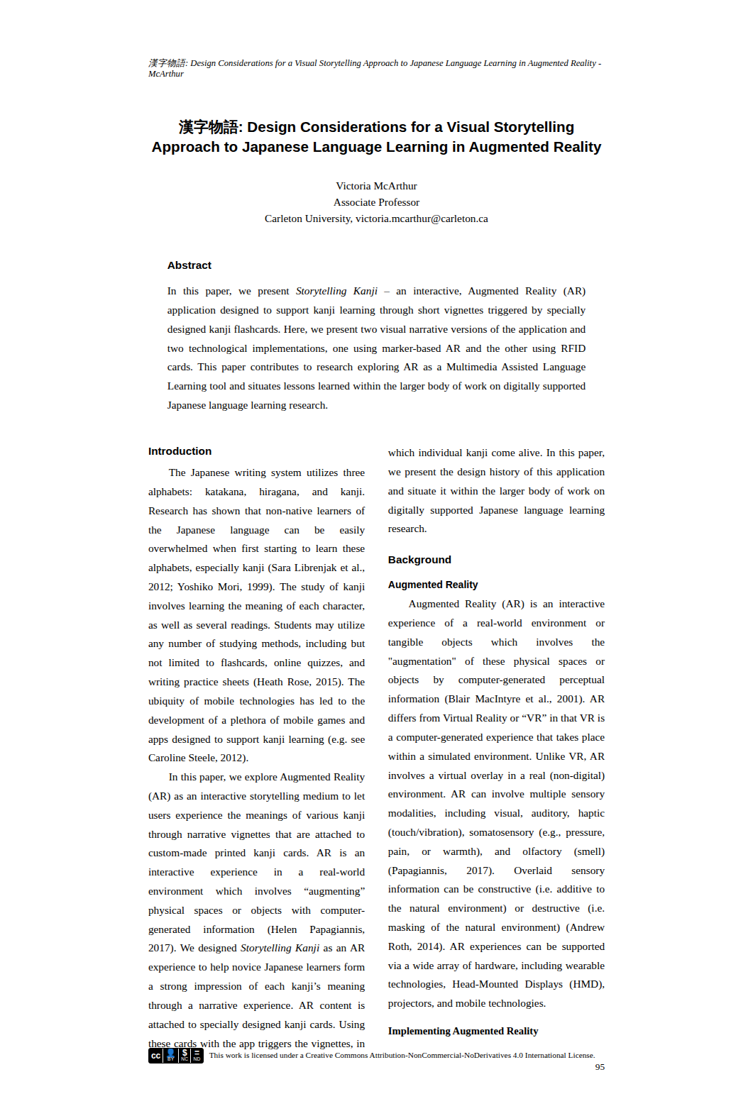漢字物語: Design Considerations for a Visual Storytelling Approach to Japanese Language Learning in Augmented Reality - McArthur
漢字物語: Design Considerations for a Visual Storytelling Approach to Japanese Language Learning in Augmented Reality
Victoria McArthur
Associate Professor
Carleton University, victoria.mcarthur@carleton.ca
Abstract
In this paper, we present Storytelling Kanji – an interactive, Augmented Reality (AR) application designed to support kanji learning through short vignettes triggered by specially designed kanji flashcards. Here, we present two visual narrative versions of the application and two technological implementations, one using marker-based AR and the other using RFID cards. This paper contributes to research exploring AR as a Multimedia Assisted Language Learning tool and situates lessons learned within the larger body of work on digitally supported Japanese language learning research.
Introduction
The Japanese writing system utilizes three alphabets: katakana, hiragana, and kanji. Research has shown that non-native learners of the Japanese language can be easily overwhelmed when first starting to learn these alphabets, especially kanji (Sara Librenjak et al., 2012; Yoshiko Mori, 1999). The study of kanji involves learning the meaning of each character, as well as several readings. Students may utilize any number of studying methods, including but not limited to flashcards, online quizzes, and writing practice sheets (Heath Rose, 2015). The ubiquity of mobile technologies has led to the development of a plethora of mobile games and apps designed to support kanji learning (e.g. see Caroline Steele, 2012).
In this paper, we explore Augmented Reality (AR) as an interactive storytelling medium to let users experience the meanings of various kanji through narrative vignettes that are attached to custom-made printed kanji cards. AR is an interactive experience in a real-world environment which involves “augmenting” physical spaces or objects with computer-generated information (Helen Papagiannis, 2017). We designed Storytelling Kanji as an AR experience to help novice Japanese learners form a strong impression of each kanji’s meaning through a narrative experience. AR content is attached to specially designed kanji cards. Using these cards with the app triggers the vignettes, in which individual kanji come alive. In this paper, we present the design history of this application and situate it within the larger body of work on digitally supported Japanese language learning research.
Background
Augmented Reality
Augmented Reality (AR) is an interactive experience of a real-world environment or tangible objects which involves the "augmentation" of these physical spaces or objects by computer-generated perceptual information (Blair MacIntyre et al., 2001). AR differs from Virtual Reality or “VR” in that VR is a computer-generated experience that takes place within a simulated environment. Unlike VR, AR involves a virtual overlay in a real (non-digital) environment. AR can involve multiple sensory modalities, including visual, auditory, haptic (touch/vibration), somatosensory (e.g., pressure, pain, or warmth), and olfactory (smell) (Papagiannis, 2017). Overlaid sensory information can be constructive (i.e. additive to the natural environment) or destructive (i.e. masking of the natural environment) (Andrew Roth, 2014). AR experiences can be supported via a wide array of hardware, including wearable technologies, Head-Mounted Displays (HMD), projectors, and mobile technologies.
Implementing Augmented Reality
cc 👤BY $NC =ND This work is licensed under a Creative Commons Attribution-NonCommercial-NoDerivatives 4.0 International License.
95